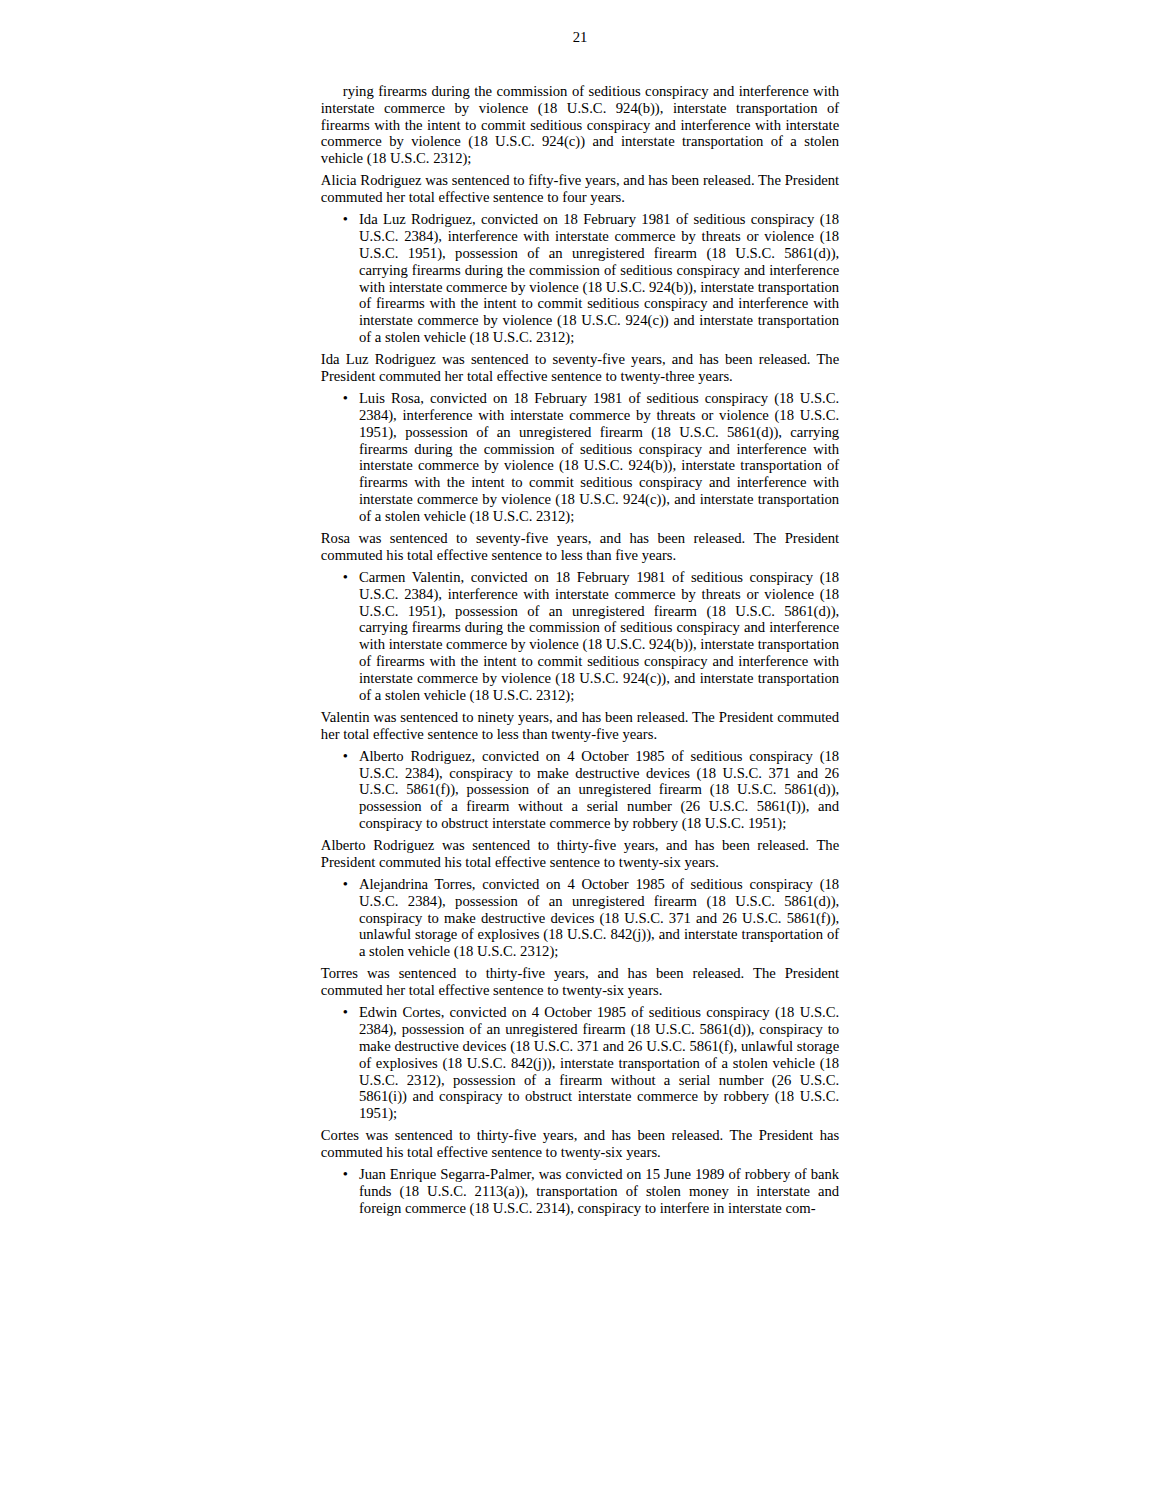21
rying firearms during the commission of seditious conspiracy and interference with interstate commerce by violence (18 U.S.C. 924(b)), interstate transportation of firearms with the intent to commit seditious conspiracy and interference with interstate commerce by violence (18 U.S.C. 924(c)) and interstate transportation of a stolen vehicle (18 U.S.C. 2312);
Alicia Rodriguez was sentenced to fifty-five years, and has been released. The President commuted her total effective sentence to four years.
Ida Luz Rodriguez, convicted on 18 February 1981 of seditious conspiracy (18 U.S.C. 2384), interference with interstate commerce by threats or violence (18 U.S.C. 1951), possession of an unregistered firearm (18 U.S.C. 5861(d)), carrying firearms during the commission of seditious conspiracy and interference with interstate commerce by violence (18 U.S.C. 924(b)), interstate transportation of firearms with the intent to commit seditious conspiracy and interference with interstate commerce by violence (18 U.S.C. 924(c)) and interstate transportation of a stolen vehicle (18 U.S.C. 2312);
Ida Luz Rodriguez was sentenced to seventy-five years, and has been released. The President commuted her total effective sentence to twenty-three years.
Luis Rosa, convicted on 18 February 1981 of seditious conspiracy (18 U.S.C. 2384), interference with interstate commerce by threats or violence (18 U.S.C. 1951), possession of an unregistered firearm (18 U.S.C. 5861(d)), carrying firearms during the commission of seditious conspiracy and interference with interstate commerce by violence (18 U.S.C. 924(b)), interstate transportation of firearms with the intent to commit seditious conspiracy and interference with interstate commerce by violence (18 U.S.C. 924(c)), and interstate transportation of a stolen vehicle (18 U.S.C. 2312);
Rosa was sentenced to seventy-five years, and has been released. The President commuted his total effective sentence to less than five years.
Carmen Valentin, convicted on 18 February 1981 of seditious conspiracy (18 U.S.C. 2384), interference with interstate commerce by threats or violence (18 U.S.C. 1951), possession of an unregistered firearm (18 U.S.C. 5861(d)), carrying firearms during the commission of seditious conspiracy and interference with interstate commerce by violence (18 U.S.C. 924(b)), interstate transportation of firearms with the intent to commit seditious conspiracy and interference with interstate commerce by violence (18 U.S.C. 924(c)), and interstate transportation of a stolen vehicle (18 U.S.C. 2312);
Valentin was sentenced to ninety years, and has been released. The President commuted her total effective sentence to less than twenty-five years.
Alberto Rodriguez, convicted on 4 October 1985 of seditious conspiracy (18 U.S.C. 2384), conspiracy to make destructive devices (18 U.S.C. 371 and 26 U.S.C. 5861(f)), possession of an unregistered firearm (18 U.S.C. 5861(d)), possession of a firearm without a serial number (26 U.S.C. 5861(I)), and conspiracy to obstruct interstate commerce by robbery (18 U.S.C. 1951);
Alberto Rodriguez was sentenced to thirty-five years, and has been released. The President commuted his total effective sentence to twenty-six years.
Alejandrina Torres, convicted on 4 October 1985 of seditious conspiracy (18 U.S.C. 2384), possession of an unregistered firearm (18 U.S.C. 5861(d)), conspiracy to make destructive devices (18 U.S.C. 371 and 26 U.S.C. 5861(f)), unlawful storage of explosives (18 U.S.C. 842(j)), and interstate transportation of a stolen vehicle (18 U.S.C. 2312);
Torres was sentenced to thirty-five years, and has been released. The President commuted her total effective sentence to twenty-six years.
Edwin Cortes, convicted on 4 October 1985 of seditious conspiracy (18 U.S.C. 2384), possession of an unregistered firearm (18 U.S.C. 5861(d)), conspiracy to make destructive devices (18 U.S.C. 371 and 26 U.S.C. 5861(f), unlawful storage of explosives (18 U.S.C. 842(j)), interstate transportation of a stolen vehicle (18 U.S.C. 2312), possession of a firearm without a serial number (26 U.S.C. 5861(i)) and conspiracy to obstruct interstate commerce by robbery (18 U.S.C. 1951);
Cortes was sentenced to thirty-five years, and has been released. The President has commuted his total effective sentence to twenty-six years.
Juan Enrique Segarra-Palmer, was convicted on 15 June 1989 of robbery of bank funds (18 U.S.C. 2113(a)), transportation of stolen money in interstate and foreign commerce (18 U.S.C. 2314), conspiracy to interfere in interstate com-